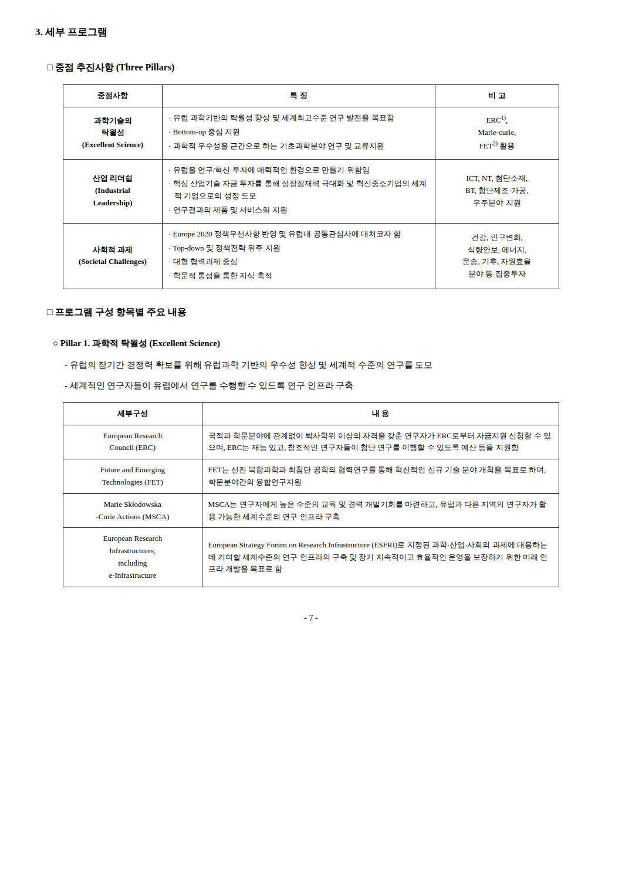3. 세부 프로그램
□ 중점 추진사항 (Three Pillars)
| 중점사항 | 특 징 | 비 고 |
| --- | --- | --- |
| 과학기술의 탁월성 (Excellent Science) | 유럽 과학기반의 탁월성 향상 및 세계최고수준 연구 발전을 목표함 Bottom-up 중심 지원 과학적 우수성을 근간으로 하는 기초과학분야 연구 및 교류지원 | ERC 1) , Marie-curie, FET 2) 활용 |
| 산업 리더쉽 (Industrial Leadership) | 유럽을 연구/혁신 투자에 매력적인 환경으로 만들기 위함임 핵심 산업기술 자금 투자를 통해 성장잠재력 극대화 및 혁신중소기업의 세계적 기업으로의 성장 도모 연구결과의 제품 및 서비스화 지원 | ICT, NT, 첨단소재, BT, 첨단제조·가공, 우주분야 지원 |
| 사회적 과제 (Societal Challenges) | Europe 2020 정책우선사항 반영 및 유럽내 공통관심사에 대처코자 함 Top-down 및 정책전략 위주 지원 대형 협력과제 중심 학문적 통섭을 통한 지식 축적 | 건강, 인구변화, 식량안보, 에너지, 운송, 기후, 자원효율 분야 등 집중투자 |
□ 프로그램 구성 항목별 주요 내용
○ Pillar 1. 과학적 탁월성 (Excellent Science)
- 유럽의 장기간 경쟁력 확보를 위해 유럽과학 기반의 우수성 향상 및 세계적 수준의 연구를 도모
- 세계적인 연구자들이 유럽에서 연구를 수행할 수 있도록 연구 인프라 구축
| 세부구성 | 내 용 |
| --- | --- |
| European Research Council (ERC) | 국적과 학문분야에 관계없이 박사학위 이상의 자격을 갖춘 연구자가 ERC로부터 자금지원 신청할 수 있으며, ERC는 재능 있고, 창조적인 연구자들이 첨단 연구를 이행할 수 있도록 예산 등을 지원함 |
| Future and Emerging Technologies (FET) | FET는 선진 복합과학과 최첨단 공학의 협력연구를 통해 혁신적인 신규 기술 분야 개척을 목표로 하며, 학문분야간의 융합연구지원 |
| Marie Skłodowska -Curie Actions (MSCA) | MSCA는 연구자에게 높은 수준의 교육 및 경력 개발기회를 마련하고, 유럽과 다른 지역의 연구자가 활용 가능한 세계수준의 연구 인프라 구축 |
| European Research Infrastructures, including e-Infrastructure | European Strategy Forum on Research Infrastructure (ESFRI)로 지정된 과학·산업·사회의 과제에 대응하는데 기여할 세계수준의 연구 인프라의 구축 및 장기 지속적이고 효율적인 운영을 보장하기 위한 미래 인프라 개발을 목표로 함 |
- 7 -